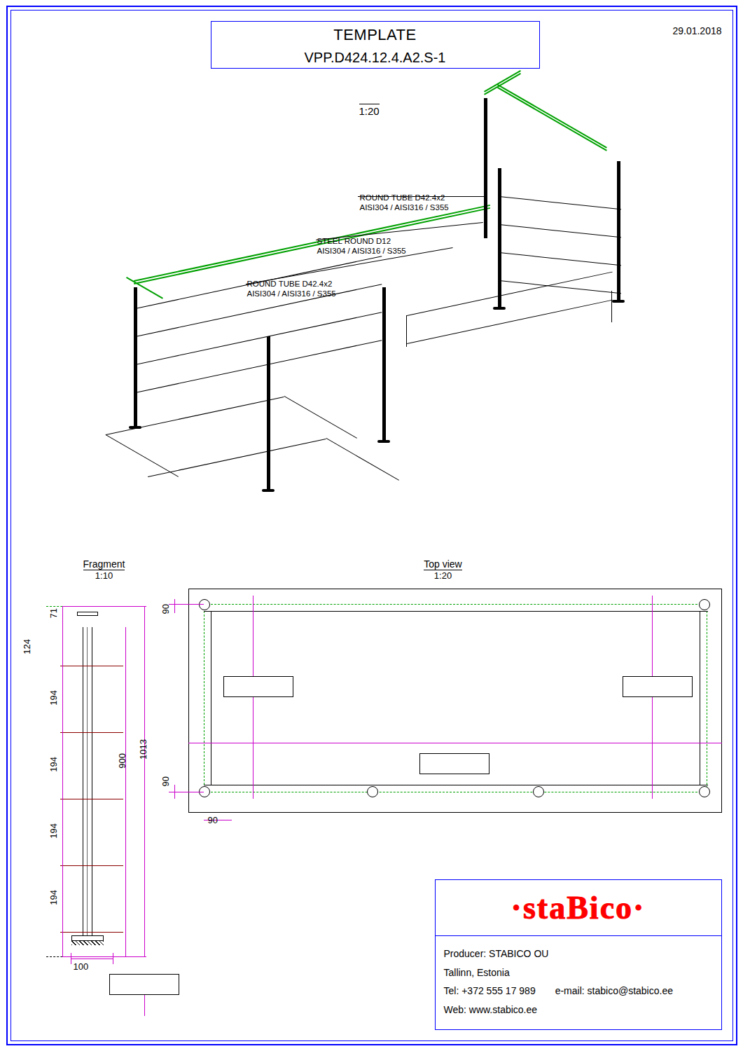TEMPLATE
VPP.D424.12.4.A2.S-1
29.01.2018
1:20
ROUND TUBE D42.4x2
AISI304 / AISI316 / S355
STEEL ROUND D12
AISI304 / AISI316 / S355
ROUND TUBE D42.4x2
AISI304 / AISI316 / S355
Fragment 1:10
Top view 1:20
90
90
90
71
124
194
194
194
194
1013
900
100
·staBico·
Producer: STABICO OU
Tallinn, Estonia
Tel: +372 555 17 989 e-mail: stabico@stabico.ee
Web: www.stabico.ee